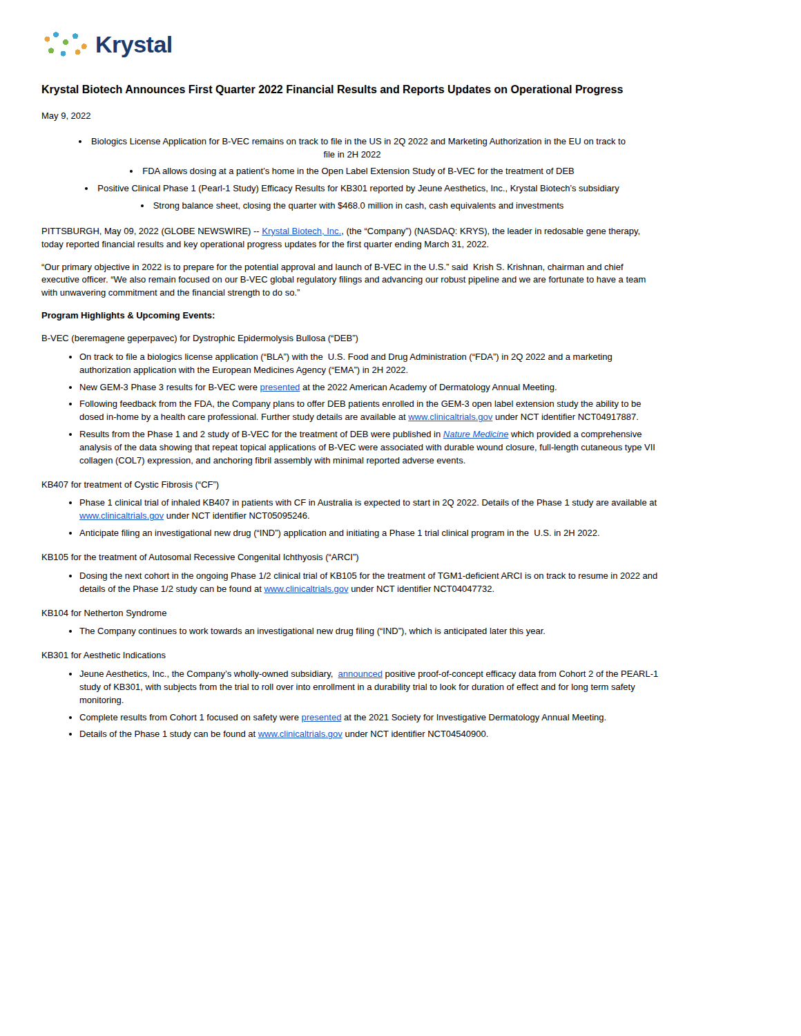Krystal
Krystal Biotech Announces First Quarter 2022 Financial Results and Reports Updates on Operational Progress
May 9, 2022
Biologics License Application for B-VEC remains on track to file in the US in 2Q 2022 and Marketing Authorization in the EU on track to file in 2H 2022
FDA allows dosing at a patient’s home in the Open Label Extension Study of B-VEC for the treatment of DEB
Positive Clinical Phase 1 (Pearl-1 Study) Efficacy Results for KB301 reported by Jeune Aesthetics, Inc., Krystal Biotech’s subsidiary
Strong balance sheet, closing the quarter with $468.0 million in cash, cash equivalents and investments
PITTSBURGH, May 09, 2022 (GLOBE NEWSWIRE) -- Krystal Biotech, Inc., (the “Company”) (NASDAQ: KRYS), the leader in redosable gene therapy, today reported financial results and key operational progress updates for the first quarter ending March 31, 2022.
“Our primary objective in 2022 is to prepare for the potential approval and launch of B-VEC in the U.S.” said Krish S. Krishnan, chairman and chief executive officer. “We also remain focused on our B-VEC global regulatory filings and advancing our robust pipeline and we are fortunate to have a team with unwavering commitment and the financial strength to do so.”
Program Highlights & Upcoming Events:
B-VEC (beremagene geperpavec) for Dystrophic Epidermolysis Bullosa (“DEB”)
On track to file a biologics license application (“BLA”) with the U.S. Food and Drug Administration (“FDA”) in 2Q 2022 and a marketing authorization application with the European Medicines Agency (“EMA”) in 2H 2022.
New GEM-3 Phase 3 results for B-VEC were presented at the 2022 American Academy of Dermatology Annual Meeting.
Following feedback from the FDA, the Company plans to offer DEB patients enrolled in the GEM-3 open label extension study the ability to be dosed in-home by a health care professional. Further study details are available at www.clinicaltrials.gov under NCT identifier NCT04917887.
Results from the Phase 1 and 2 study of B-VEC for the treatment of DEB were published in Nature Medicine which provided a comprehensive analysis of the data showing that repeat topical applications of B-VEC were associated with durable wound closure, full-length cutaneous type VII collagen (COL7) expression, and anchoring fibril assembly with minimal reported adverse events.
KB407 for treatment of Cystic Fibrosis (“CF”)
Phase 1 clinical trial of inhaled KB407 in patients with CF in Australia is expected to start in 2Q 2022. Details of the Phase 1 study are available at www.clinicaltrials.gov under NCT identifier NCT05095246.
Anticipate filing an investigational new drug (“IND”) application and initiating a Phase 1 trial clinical program in the U.S. in 2H 2022.
KB105 for the treatment of Autosomal Recessive Congenital Ichthyosis (“ARCI”)
Dosing the next cohort in the ongoing Phase 1/2 clinical trial of KB105 for the treatment of TGM1-deficient ARCI is on track to resume in 2022 and details of the Phase 1/2 study can be found at www.clinicaltrials.gov under NCT identifier NCT04047732.
KB104 for Netherton Syndrome
The Company continues to work towards an investigational new drug filing (“IND”), which is anticipated later this year.
KB301 for Aesthetic Indications
Jeune Aesthetics, Inc., the Company’s wholly-owned subsidiary, announced positive proof-of-concept efficacy data from Cohort 2 of the PEARL-1 study of KB301, with subjects from the trial to roll over into enrollment in a durability trial to look for duration of effect and for long term safety monitoring.
Complete results from Cohort 1 focused on safety were presented at the 2021 Society for Investigative Dermatology Annual Meeting.
Details of the Phase 1 study can be found at www.clinicaltrials.gov under NCT identifier NCT04540900.